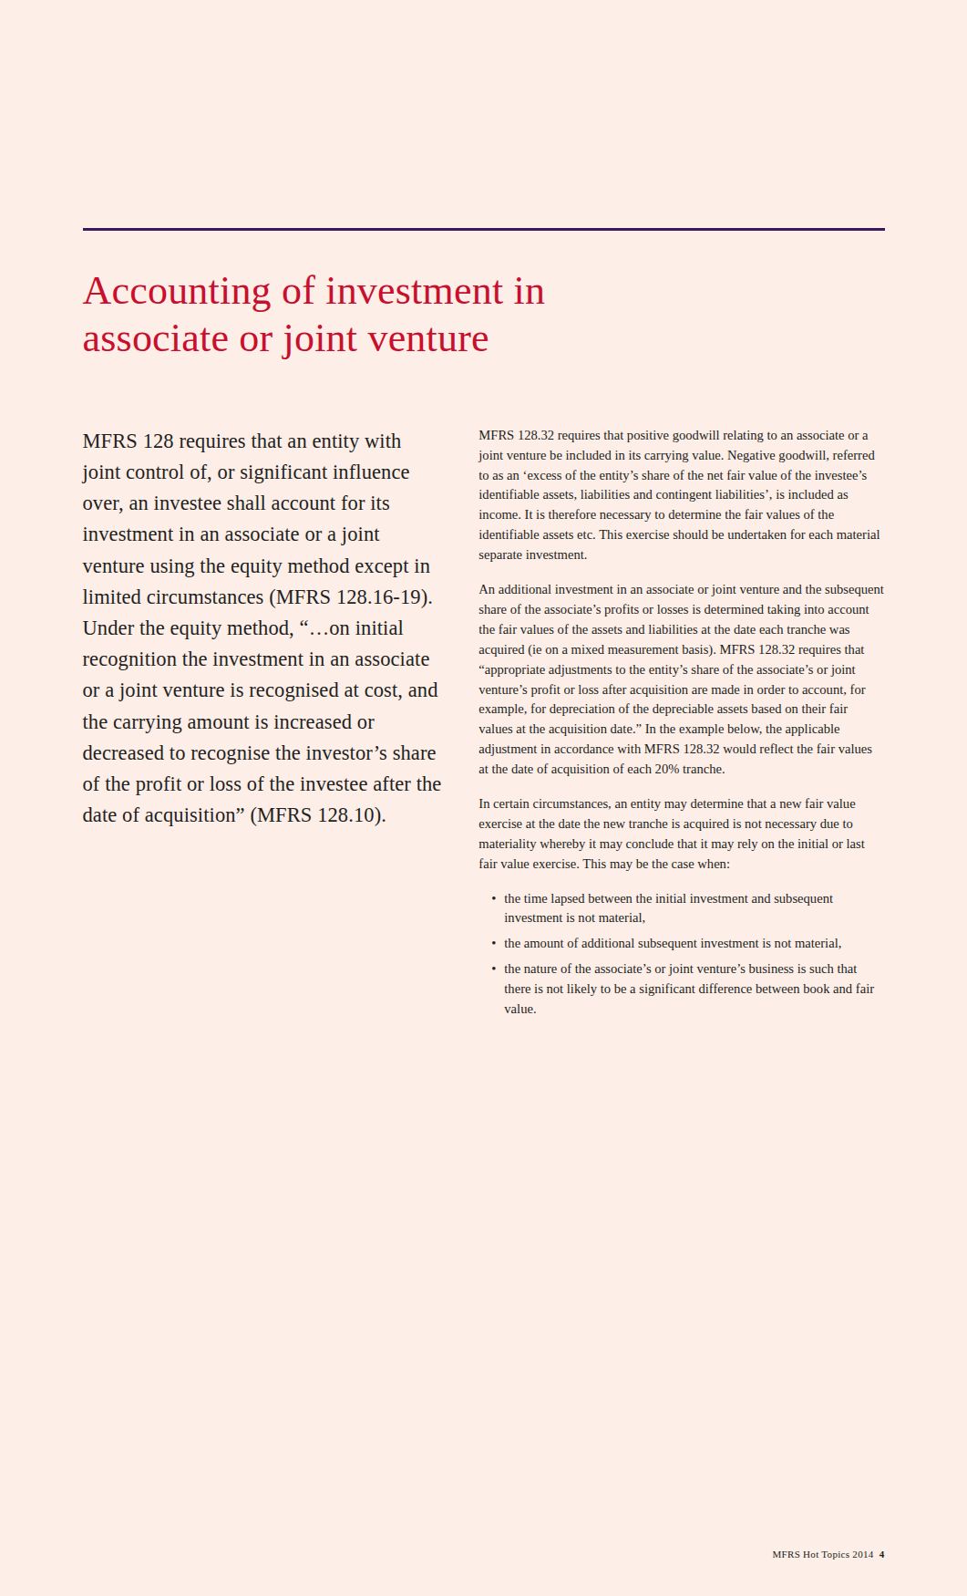Accounting of investment in
associate or joint venture
MFRS 128 requires that an entity with joint control of, or significant influence over, an investee shall account for its investment in an associate or a joint venture using the equity method except in limited circumstances (MFRS 128.16-19). Under the equity method, “…on initial recognition the investment in an associate or a joint venture is recognised at cost, and the carrying amount is increased or decreased to recognise the investor’s share of the profit or loss of the investee after the date of acquisition” (MFRS 128.10).
MFRS 128.32 requires that positive goodwill relating to an associate or a joint venture be included in its carrying value. Negative goodwill, referred to as an ‘excess of the entity’s share of the net fair value of the investee’s identifiable assets, liabilities and contingent liabilities’, is included as income. It is therefore necessary to determine the fair values of the identifiable assets etc. This exercise should be undertaken for each material separate investment.
An additional investment in an associate or joint venture and the subsequent share of the associate’s profits or losses is determined taking into account the fair values of the assets and liabilities at the date each tranche was acquired (ie on a mixed measurement basis). MFRS 128.32 requires that “appropriate adjustments to the entity’s share of the associate’s or joint venture’s profit or loss after acquisition are made in order to account, for example, for depreciation of the depreciable assets based on their fair values at the acquisition date.” In the example below, the applicable adjustment in accordance with MFRS 128.32 would reflect the fair values at the date of acquisition of each 20% tranche.
In certain circumstances, an entity may determine that a new fair value exercise at the date the new tranche is acquired is not necessary due to materiality whereby it may conclude that it may rely on the initial or last fair value exercise. This may be the case when:
the time lapsed between the initial investment and subsequent investment is not material,
the amount of additional subsequent investment is not material,
the nature of the associate’s or joint venture’s business is such that there is not likely to be a significant difference between book and fair value.
MFRS Hot Topics 2014 4